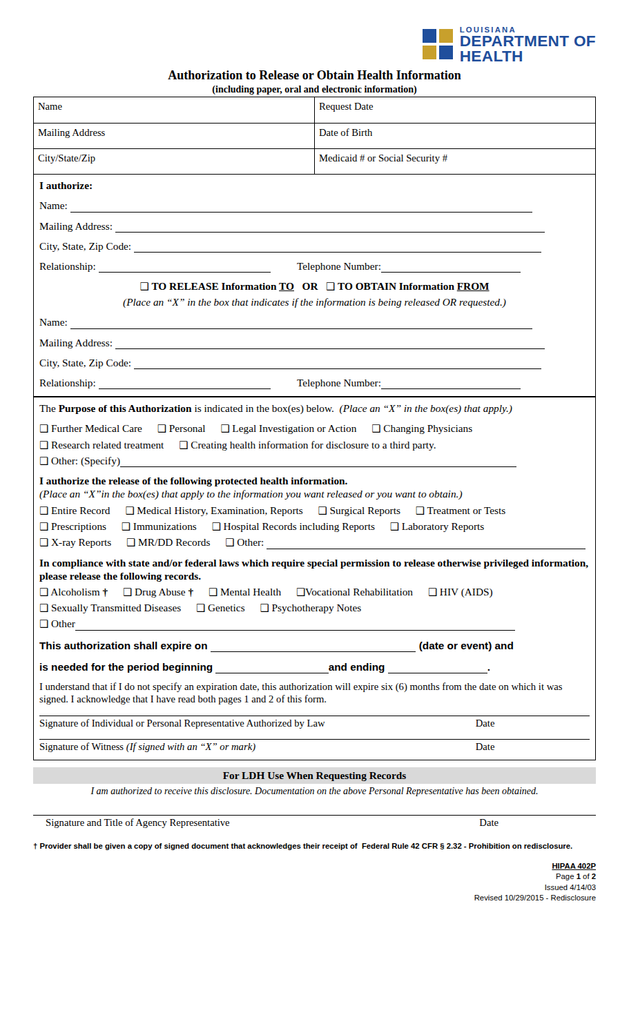LOUISIANA
DEPARTMENT OF
HEALTH
Authorization to Release or Obtain Health Information
(including paper, oral and electronic information)
| Name | Request Date |
| Mailing Address | Date of Birth |
| City/State/Zip | Medicaid # or Social Security # |
I authorize:
Name:
Mailing Address:
City, State, Zip Code:
Relationship: Telephone Number:
❑ TO RELEASE Information TO OR ❑ TO OBTAIN Information FROM
(Place an “X” in the box that indicates if the information is being released OR requested.)
Name:
Mailing Address:
City, State, Zip Code:
Relationship: Telephone Number:
The Purpose of this Authorization is indicated in the box(es) below. (Place an “X” in the box(es) that apply.)
❑ Further Medical Care ❑ Personal ❑ Legal Investigation or Action ❑ Changing Physicians
❑ Research related treatment ❑ Creating health information for disclosure to a third party.
❑ Other: (Specify)
I authorize the release of the following protected health information.
(Place an “X”in the box(es) that apply to the information you want released or you want to obtain.)
❑ Entire Record ❑ Medical History, Examination, Reports ❑ Surgical Reports ❑ Treatment or Tests
❑ Prescriptions ❑ Immunizations ❑ Hospital Records including Reports ❑ Laboratory Reports
❑ X-ray Reports ❑ MR/DD Records ❑ Other:
In compliance with state and/or federal laws which require special permission to release otherwise privileged information, please release the following records.
❑ Alcoholism † ❑ Drug Abuse † ❑ Mental Health ❑Vocational Rehabilitation ❑ HIV (AIDS)
❑ Sexually Transmitted Diseases ❑ Genetics ❑ Psychotherapy Notes
❑ Other
This authorization shall expire on (date or event) and
is needed for the period beginning and ending .
I understand that if I do not specify an expiration date, this authorization will expire six (6) months from the date on which it was signed. I acknowledge that I have read both pages 1 and 2 of this form.
| Signature of Individual or Personal Representative Authorized by Law | Date |
| Signature of Witness (If signed with an “X” or mark) | Date |
For LDH Use When Requesting Records
I am authorized to receive this disclosure. Documentation on the above Personal Representative has been obtained.
| Signature and Title of Agency Representative | Date |
† Provider shall be given a copy of signed document that acknowledges their receipt of Federal Rule 42 CFR § 2.32 - Prohibition on redisclosure.
HIPAA 402P
Page 1 of 2
Issued 4/14/03
Revised 10/29/2015 - Redisclosure